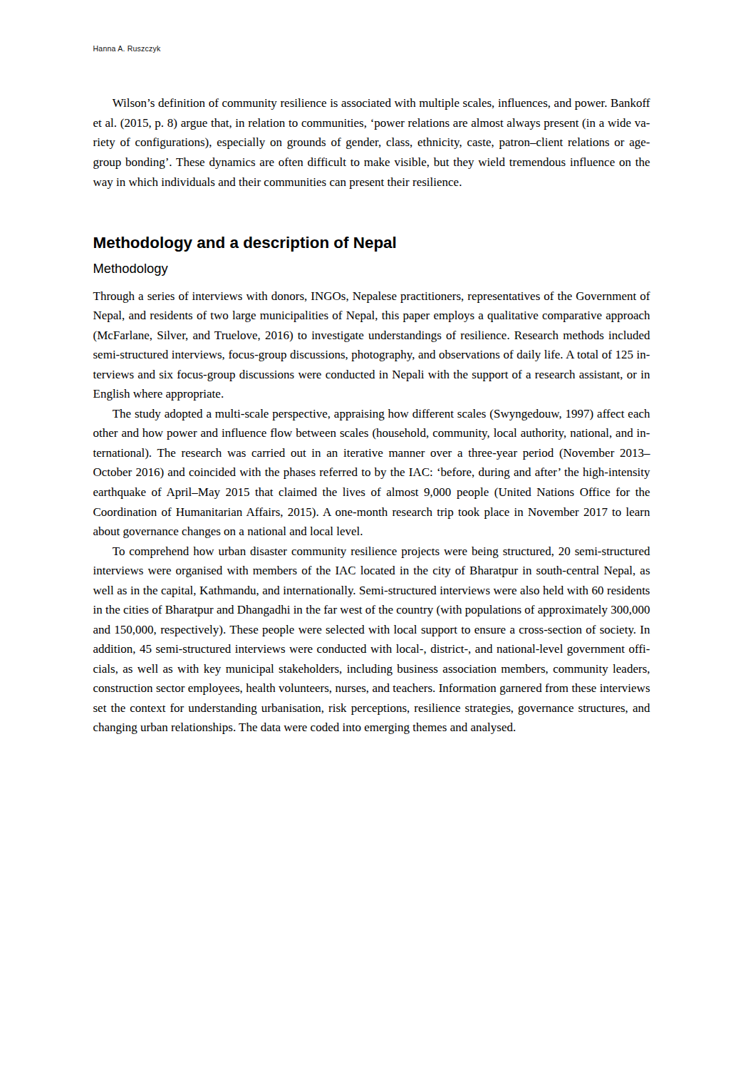Hanna A. Ruszczyk
Wilson’s definition of community resilience is associated with multiple scales, influences, and power. Bankoff et al. (2015, p. 8) argue that, in relation to communities, ‘power relations are almost always present (in a wide variety of configurations), especially on grounds of gender, class, ethnicity, caste, patron–client relations or age-group bonding’. These dynamics are often difficult to make visible, but they wield tremendous influence on the way in which individuals and their communities can present their resilience.
Methodology and a description of Nepal
Methodology
Through a series of interviews with donors, INGOs, Nepalese practitioners, representatives of the Government of Nepal, and residents of two large municipalities of Nepal, this paper employs a qualitative comparative approach (McFarlane, Silver, and Truelove, 2016) to investigate understandings of resilience. Research methods included semi-structured interviews, focus-group discussions, photography, and observations of daily life. A total of 125 interviews and six focus-group discussions were conducted in Nepali with the support of a research assistant, or in English where appropriate.
The study adopted a multi-scale perspective, appraising how different scales (Swyngedouw, 1997) affect each other and how power and influence flow between scales (household, community, local authority, national, and international). The research was carried out in an iterative manner over a three-year period (November 2013–October 2016) and coincided with the phases referred to by the IAC: ‘before, during and after’ the high-intensity earthquake of April–May 2015 that claimed the lives of almost 9,000 people (United Nations Office for the Coordination of Humanitarian Affairs, 2015). A one-month research trip took place in November 2017 to learn about governance changes on a national and local level.
To comprehend how urban disaster community resilience projects were being structured, 20 semi-structured interviews were organised with members of the IAC located in the city of Bharatpur in south-central Nepal, as well as in the capital, Kathmandu, and internationally. Semi-structured interviews were also held with 60 residents in the cities of Bharatpur and Dhangadhi in the far west of the country (with populations of approximately 300,000 and 150,000, respectively). These people were selected with local support to ensure a cross-section of society. In addition, 45 semi-structured interviews were conducted with local-, district-, and national-level government officials, as well as with key municipal stakeholders, including business association members, community leaders, construction sector employees, health volunteers, nurses, and teachers. Information garnered from these interviews set the context for understanding urbanisation, risk perceptions, resilience strategies, governance structures, and changing urban relationships. The data were coded into emerging themes and analysed.